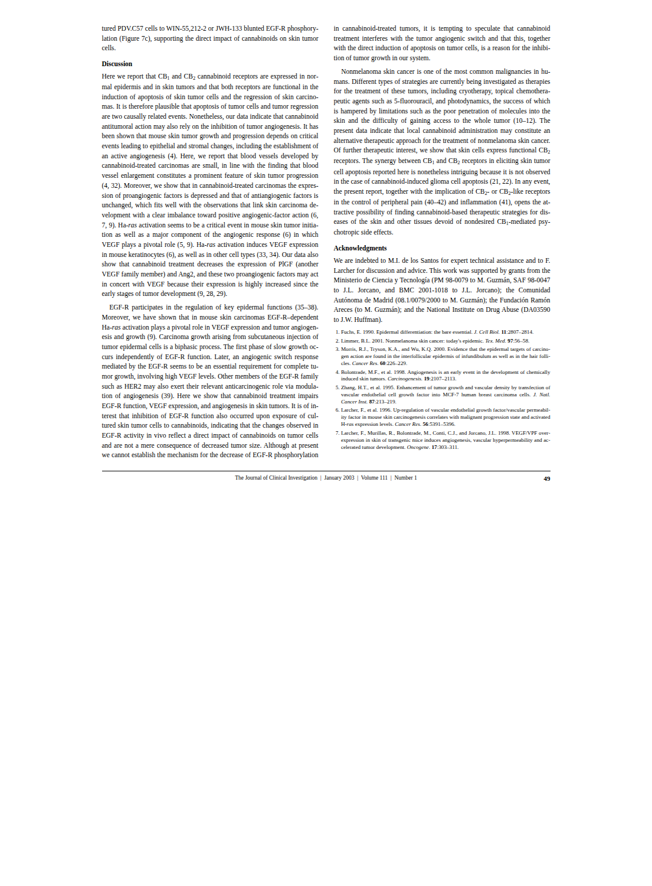tured PDV.C57 cells to WIN-55,212-2 or JWH-133 blunted EGF-R phosphorylation (Figure 7c), supporting the direct impact of cannabinoids on skin tumor cells.
Discussion
Here we report that CB1 and CB2 cannabinoid receptors are expressed in normal epidermis and in skin tumors and that both receptors are functional in the induction of apoptosis of skin tumor cells and the regression of skin carcinomas. It is therefore plausible that apoptosis of tumor cells and tumor regression are two causally related events. Nonetheless, our data indicate that cannabinoid antitumoral action may also rely on the inhibition of tumor angiogenesis. It has been shown that mouse skin tumor growth and progression depends on critical events leading to epithelial and stromal changes, including the establishment of an active angiogenesis (4). Here, we report that blood vessels developed by cannabinoid-treated carcinomas are small, in line with the finding that blood vessel enlargement constitutes a prominent feature of skin tumor progression (4, 32). Moreover, we show that in cannabinoid-treated carcinomas the expression of proangiogenic factors is depressed and that of antiangiogenic factors is unchanged, which fits well with the observations that link skin carcinoma development with a clear imbalance toward positive angiogenic-factor action (6, 7, 9). Ha-ras activation seems to be a critical event in mouse skin tumor initiation as well as a major component of the angiogenic response (6) in which VEGF plays a pivotal role (5, 9). Ha-ras activation induces VEGF expression in mouse keratinocytes (6), as well as in other cell types (33, 34). Our data also show that cannabinoid treatment decreases the expression of PlGF (another VEGF family member) and Ang2, and these two proangiogenic factors may act in concert with VEGF because their expression is highly increased since the early stages of tumor development (9, 28, 29).
EGF-R participates in the regulation of key epidermal functions (35–38). Moreover, we have shown that in mouse skin carcinomas EGF-R–dependent Ha-ras activation plays a pivotal role in VEGF expression and tumor angiogenesis and growth (9). Carcinoma growth arising from subcutaneous injection of tumor epidermal cells is a biphasic process. The first phase of slow growth occurs independently of EGF-R function. Later, an angiogenic switch response mediated by the EGF-R seems to be an essential requirement for complete tumor growth, involving high VEGF levels. Other members of the EGF-R family such as HER2 may also exert their relevant anticarcinogenic role via modulation of angiogenesis (39). Here we show that cannabinoid treatment impairs EGF-R function, VEGF expression, and angiogenesis in skin tumors. It is of interest that inhibition of EGF-R function also occurred upon exposure of cultured skin tumor cells to cannabinoids, indicating that the changes observed in EGF-R activity in vivo reflect a direct impact of cannabinoids on tumor cells and are not a mere consequence of decreased tumor size. Although at present we cannot establish the mechanism for the decrease of EGF-R phosphorylation in cannabinoid-treated tumors, it is tempting to speculate that cannabinoid treatment interferes with the tumor angiogenic switch and that this, together with the direct induction of apoptosis on tumor cells, is a reason for the inhibition of tumor growth in our system.
Nonmelanoma skin cancer is one of the most common malignancies in humans. Different types of strategies are currently being investigated as therapies for the treatment of these tumors, including cryotherapy, topical chemotherapeutic agents such as 5-fluorouracil, and photodynamics, the success of which is hampered by limitations such as the poor penetration of molecules into the skin and the difficulty of gaining access to the whole tumor (10–12). The present data indicate that local cannabinoid administration may constitute an alternative therapeutic approach for the treatment of nonmelanoma skin cancer. Of further therapeutic interest, we show that skin cells express functional CB2 receptors. The synergy between CB1 and CB2 receptors in eliciting skin tumor cell apoptosis reported here is nonetheless intriguing because it is not observed in the case of cannabinoid-induced glioma cell apoptosis (21, 22). In any event, the present report, together with the implication of CB2- or CB2-like receptors in the control of peripheral pain (40–42) and inflammation (41), opens the attractive possibility of finding cannabinoid-based therapeutic strategies for diseases of the skin and other tissues devoid of nondesired CB1-mediated psychotropic side effects.
Acknowledgments
We are indebted to M.I. de los Santos for expert technical assistance and to F. Larcher for discussion and advice. This work was supported by grants from the Ministerio de Ciencia y Tecnología (PM 98-0079 to M. Guzmán, SAF 98-0047 to J.L. Jorcano, and BMC 2001-1018 to J.L. Jorcano); the Comunidad Autónoma de Madrid (08.1/0079/2000 to M. Guzmán); the Fundación Ramón Areces (to M. Guzmán); and the National Institute on Drug Abuse (DA03590 to J.W. Huffman).
Fuchs, E. 1990. Epidermal differentiation: the bare essential. J. Cell Biol. 11:2807–2814.
Limmer, B.L. 2001. Nonmelanoma skin cancer: today's epidemic. Tex. Med. 97:56–58.
Morris, R.J., Tryson, K.A., and Wu, K.Q. 2000. Evidence that the epidermal targets of carcinogen action are found in the interfollicular epidermis of infundibulum as well as in the hair follicles. Cancer Res. 60:226–229.
Bolontrade, M.F., et al. 1998. Angiogenesis is an early event in the development of chemically induced skin tumors. Carcinogenesis. 19:2107–2113.
Zhang, H.T., et al. 1995. Enhancement of tumor growth and vascular density by transfection of vascular endothelial cell growth factor into MCF-7 human breast carcinoma cells. J. Natl. Cancer Inst. 87:213–219.
Larcher, F., et al. 1996. Up-regulation of vascular endothelial growth factor/vascular permeability factor in mouse skin carcinogenesis correlates with malignant progression state and activated H-ras expression levels. Cancer Res. 56:5391–5396.
Larcher, F., Murillas, R., Bolontrade, M., Conti, C.J., and Jorcano, J.L. 1998. VEGF/VPF overexpression in skin of transgenic mice induces angiogenesis, vascular hyperpermeability and accelerated tumor development. Oncogene. 17:303–311.
The Journal of Clinical Investigation | January 2003 | Volume 111 | Number 1
49